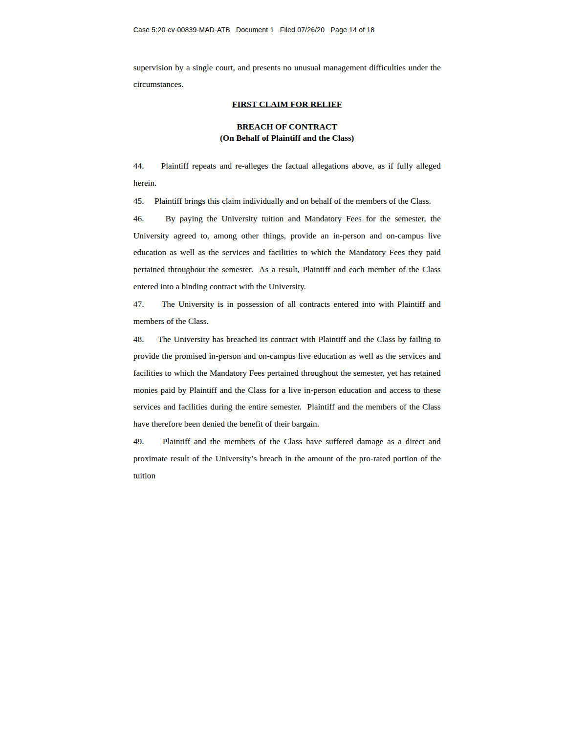Case 5:20-cv-00839-MAD-ATB Document 1 Filed 07/26/20 Page 14 of 18
supervision by a single court, and presents no unusual management difficulties under the circumstances.
FIRST CLAIM FOR RELIEF
BREACH OF CONTRACT
(On Behalf of Plaintiff and the Class)
44. Plaintiff repeats and re-alleges the factual allegations above, as if fully alleged herein.
45. Plaintiff brings this claim individually and on behalf of the members of the Class.
46. By paying the University tuition and Mandatory Fees for the semester, the University agreed to, among other things, provide an in-person and on-campus live education as well as the services and facilities to which the Mandatory Fees they paid pertained throughout the semester. As a result, Plaintiff and each member of the Class entered into a binding contract with the University.
47. The University is in possession of all contracts entered into with Plaintiff and members of the Class.
48. The University has breached its contract with Plaintiff and the Class by failing to provide the promised in-person and on-campus live education as well as the services and facilities to which the Mandatory Fees pertained throughout the semester, yet has retained monies paid by Plaintiff and the Class for a live in-person education and access to these services and facilities during the entire semester. Plaintiff and the members of the Class have therefore been denied the benefit of their bargain.
49. Plaintiff and the members of the Class have suffered damage as a direct and proximate result of the University’s breach in the amount of the pro-rated portion of the tuition